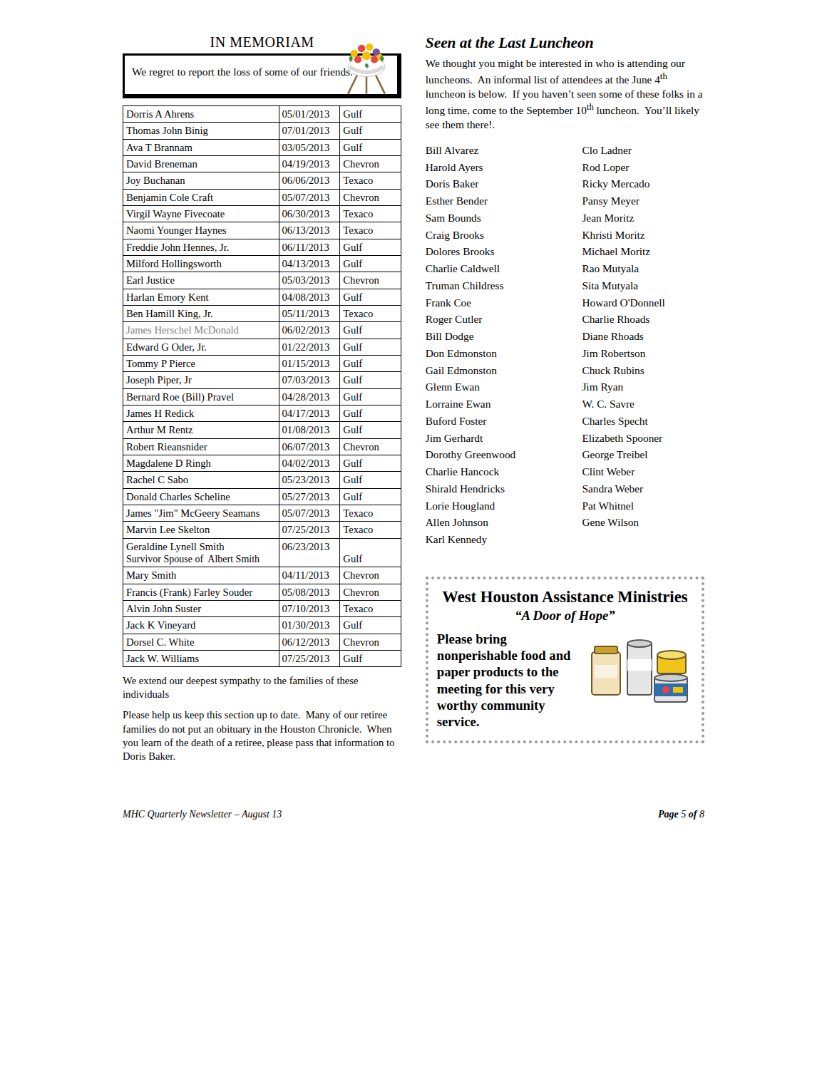IN MEMORIAM
We regret to report the loss of some of our friends:
| Dorris A Ahrens | 05/01/2013 | Gulf |
| Thomas John Binig | 07/01/2013 | Gulf |
| Ava T Brannam | 03/05/2013 | Gulf |
| David Breneman | 04/19/2013 | Chevron |
| Joy Buchanan | 06/06/2013 | Texaco |
| Benjamin Cole Craft | 05/07/2013 | Chevron |
| Virgil Wayne Fivecoate | 06/30/2013 | Texaco |
| Naomi Younger Haynes | 06/13/2013 | Texaco |
| Freddie John Hennes, Jr. | 06/11/2013 | Gulf |
| Milford Hollingsworth | 04/13/2013 | Gulf |
| Earl Justice | 05/03/2013 | Chevron |
| Harlan Emory Kent | 04/08/2013 | Gulf |
| Ben Hamill King, Jr. | 05/11/2013 | Texaco |
| James Herschel McDonald | 06/02/2013 | Gulf |
| Edward G Oder, Jr. | 01/22/2013 | Gulf |
| Tommy P Pierce | 01/15/2013 | Gulf |
| Joseph Piper, Jr | 07/03/2013 | Gulf |
| Bernard Roe (Bill) Pravel | 04/28/2013 | Gulf |
| James H Redick | 04/17/2013 | Gulf |
| Arthur M Rentz | 01/08/2013 | Gulf |
| Robert Rieansnider | 06/07/2013 | Chevron |
| Magdalene D Ringh | 04/02/2013 | Gulf |
| Rachel C Sabo | 05/23/2013 | Gulf |
| Donald Charles Scheline | 05/27/2013 | Gulf |
| James "Jim" McGeery Seamans | 05/07/2013 | Texaco |
| Marvin Lee Skelton | 07/25/2013 | Texaco |
| Geraldine Lynell Smith Survivor Spouse of Albert Smith | 06/23/2013 | Gulf |
| Mary Smith | 04/11/2013 | Chevron |
| Francis (Frank) Farley Souder | 05/08/2013 | Chevron |
| Alvin John Suster | 07/10/2013 | Texaco |
| Jack K Vineyard | 01/30/2013 | Gulf |
| Dorsel C. White | 06/12/2013 | Chevron |
| Jack W. Williams | 07/25/2013 | Gulf |
We extend our deepest sympathy to the families of these individuals
Please help us keep this section up to date. Many of our retiree families do not put an obituary in the Houston Chronicle. When you learn of the death of a retiree, please pass that information to Doris Baker.
Seen at the Last Luncheon
We thought you might be interested in who is attending our luncheons. An informal list of attendees at the June 4th luncheon is below. If you haven’t seen some of these folks in a long time, come to the September 10th luncheon. You’ll likely see them there!.
Bill Alvarez
Harold Ayers
Doris Baker
Esther Bender
Sam Bounds
Craig Brooks
Dolores Brooks
Charlie Caldwell
Truman Childress
Frank Coe
Roger Cutler
Bill Dodge
Don Edmonston
Gail Edmonston
Glenn Ewan
Lorraine Ewan
Buford Foster
Jim Gerhardt
Dorothy Greenwood
Charlie Hancock
Shirald Hendricks
Lorie Hougland
Allen Johnson
Karl Kennedy
Clo Ladner
Rod Loper
Ricky Mercado
Pansy Meyer
Jean Moritz
Khristi Moritz
Michael Moritz
Rao Mutyala
Sita Mutyala
Howard O'Donnell
Charlie Rhoads
Diane Rhoads
Jim Robertson
Chuck Rubins
Jim Ryan
W. C. Savre
Charles Specht
Elizabeth Spooner
George Treibel
Clint Weber
Sandra Weber
Pat Whitnel
Gene Wilson
West Houston Assistance Ministries
“A Door of Hope”
Please bring nonperishable food and paper products to the meeting for this very worthy community service.
MHC Quarterly Newsletter – August 13
Page 5 of 8